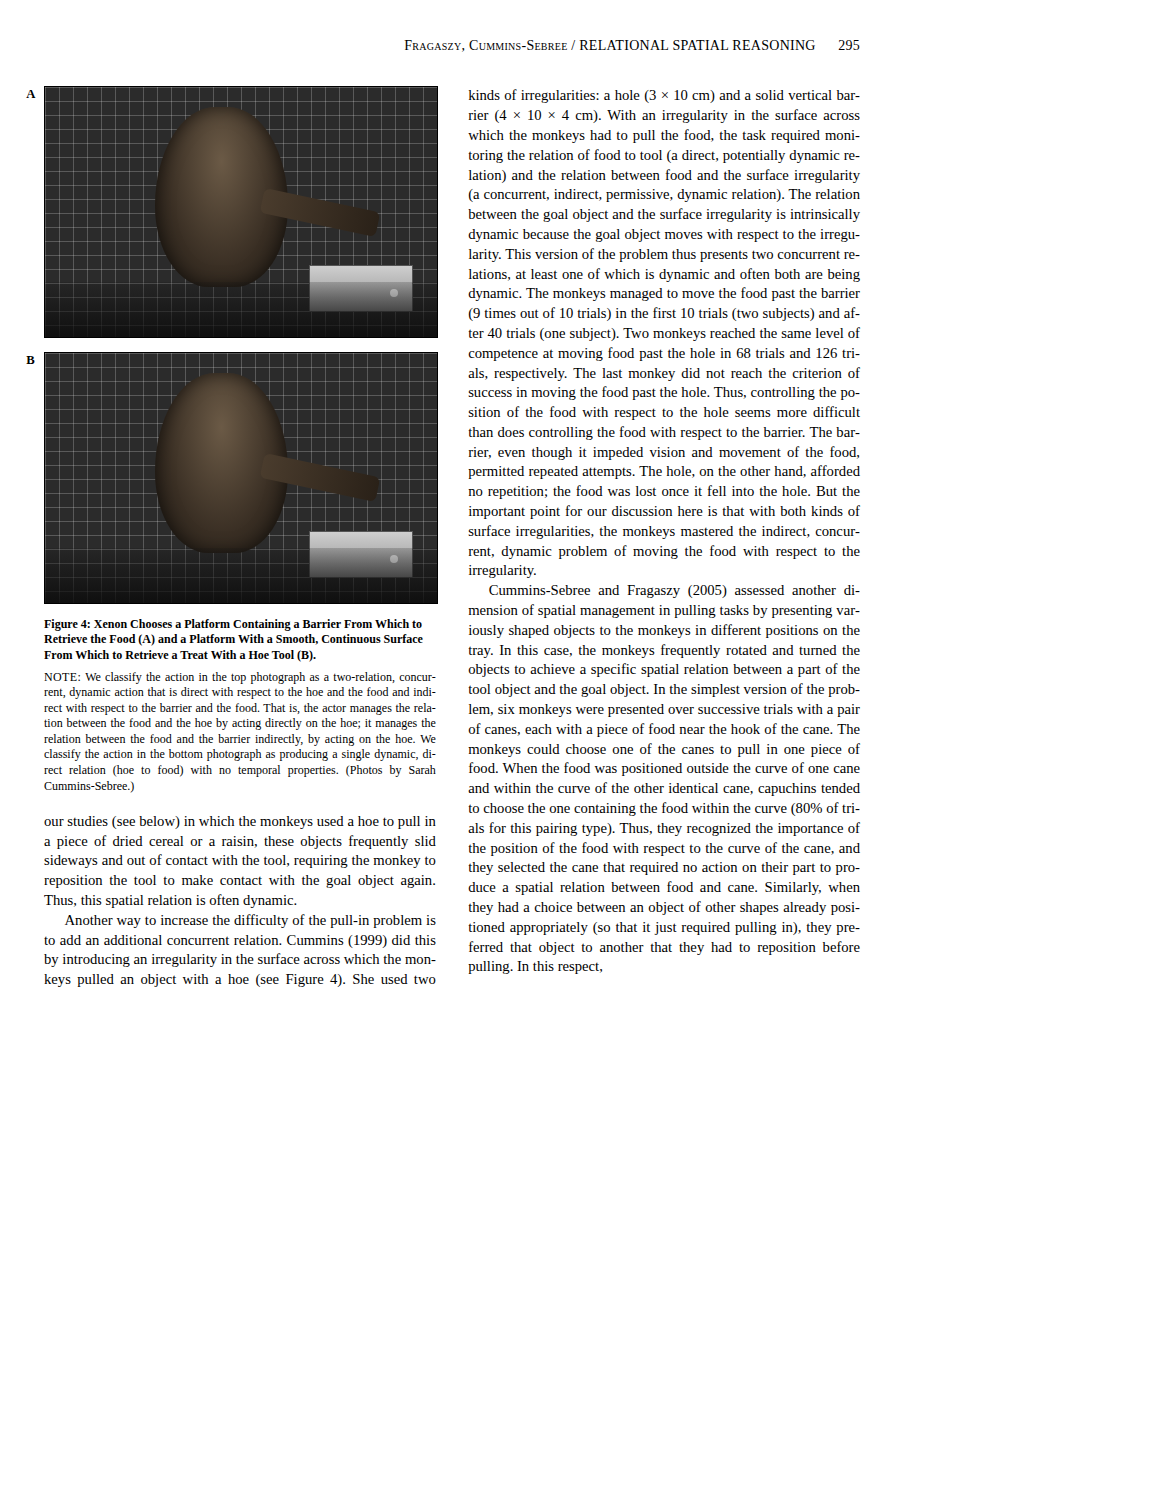Fragaszy, Cummins-Sebree / RELATIONAL SPATIAL REASONING295
A
B
Figure 4: Xenon Chooses a Platform Containing a Barrier From Which to Retrieve the Food (A) and a Platform With a Smooth, Continuous Surface From Which to Retrieve a Treat With a Hoe Tool (B). NOTE: We classify the action in the top photograph as a two-relation, concurrent, dynamic action that is direct with respect to the hoe and the food and indirect with respect to the barrier and the food. That is, the actor manages the relation between the food and the hoe by acting directly on the hoe; it manages the relation between the food and the barrier indirectly, by acting on the hoe. We classify the action in the bottom photograph as producing a single dynamic, direct relation (hoe to food) with no temporal properties. (Photos by Sarah Cummins-Sebree.)
our studies (see below) in which the monkeys used a hoe to pull in a piece of dried cereal or a raisin, these objects frequently slid sideways and out of contact with the tool, requiring the monkey to reposition the tool to make contact with the goal object again. Thus, this spatial relation is often dynamic.
Another way to increase the difficulty of the pull-in problem is to add an additional concurrent relation. Cummins (1999) did this by introducing an irregularity in the surface across which the monkeys pulled an object with a hoe (see Figure 4). She used two kinds of irregularities: a hole (3 × 10 cm) and a solid vertical barrier (4 × 10 × 4 cm). With an irregularity in the surface across which the monkeys had to pull the food, the task required monitoring the relation of food to tool (a direct, potentially dynamic relation) and the relation between food and the surface irregularity (a concurrent, indirect, permissive, dynamic relation). The relation between the goal object and the surface irregularity is intrinsically dynamic because the goal object moves with respect to the irregularity. This version of the problem thus presents two concurrent relations, at least one of which is dynamic and often both are being dynamic. The monkeys managed to move the food past the barrier (9 times out of 10 trials) in the first 10 trials (two subjects) and after 40 trials (one subject). Two monkeys reached the same level of competence at moving food past the hole in 68 trials and 126 trials, respectively. The last monkey did not reach the criterion of success in moving the food past the hole. Thus, controlling the position of the food with respect to the hole seems more difficult than does controlling the food with respect to the barrier. The barrier, even though it impeded vision and movement of the food, permitted repeated attempts. The hole, on the other hand, afforded no repetition; the food was lost once it fell into the hole. But the important point for our discussion here is that with both kinds of surface irregularities, the monkeys mastered the indirect, concurrent, dynamic problem of moving the food with respect to the irregularity.
Cummins-Sebree and Fragaszy (2005) assessed another dimension of spatial management in pulling tasks by presenting variously shaped objects to the monkeys in different positions on the tray. In this case, the monkeys frequently rotated and turned the objects to achieve a specific spatial relation between a part of the tool object and the goal object. In the simplest version of the problem, six monkeys were presented over successive trials with a pair of canes, each with a piece of food near the hook of the cane. The monkeys could choose one of the canes to pull in one piece of food. When the food was positioned outside the curve of one cane and within the curve of the other identical cane, capuchins tended to choose the one containing the food within the curve (80% of trials for this pairing type). Thus, they recognized the importance of the position of the food with respect to the curve of the cane, and they selected the cane that required no action on their part to produce a spatial relation between food and cane. Similarly, when they had a choice between an object of other shapes already positioned appropriately (so that it just required pulling in), they preferred that object to another that they had to reposition before pulling. In this respect,